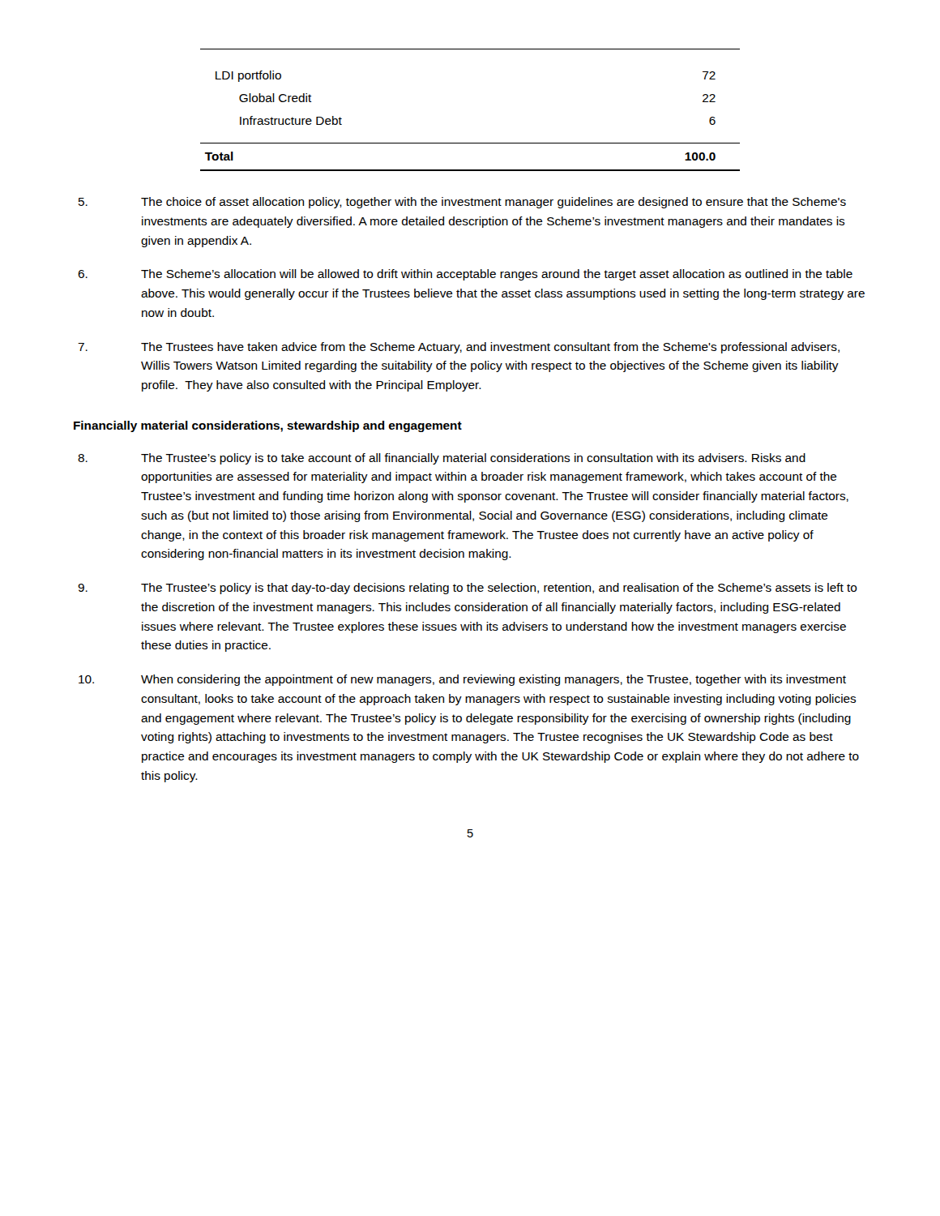| LDI portfolio | 72 |
| Global Credit | 22 |
| Infrastructure Debt | 6 |
| Total | 100.0 |
5.
The choice of asset allocation policy, together with the investment manager guidelines are designed to ensure that the Scheme's investments are adequately diversified. A more detailed description of the Scheme’s investment managers and their mandates is given in appendix A.
6.
The Scheme’s allocation will be allowed to drift within acceptable ranges around the target asset allocation as outlined in the table above. This would generally occur if the Trustees believe that the asset class assumptions used in setting the long-term strategy are now in doubt.
7.
The Trustees have taken advice from the Scheme Actuary, and investment consultant from the Scheme's professional advisers, Willis Towers Watson Limited regarding the suitability of the policy with respect to the objectives of the Scheme given its liability profile. They have also consulted with the Principal Employer.
Financially material considerations, stewardship and engagement
8.
The Trustee’s policy is to take account of all financially material considerations in consultation with its advisers. Risks and opportunities are assessed for materiality and impact within a broader risk management framework, which takes account of the Trustee’s investment and funding time horizon along with sponsor covenant. The Trustee will consider financially material factors, such as (but not limited to) those arising from Environmental, Social and Governance (ESG) considerations, including climate change, in the context of this broader risk management framework. The Trustee does not currently have an active policy of considering non-financial matters in its investment decision making.
9.
The Trustee’s policy is that day-to-day decisions relating to the selection, retention, and realisation of the Scheme’s assets is left to the discretion of the investment managers. This includes consideration of all financially materially factors, including ESG-related issues where relevant. The Trustee explores these issues with its advisers to understand how the investment managers exercise these duties in practice.
10.
When considering the appointment of new managers, and reviewing existing managers, the Trustee, together with its investment consultant, looks to take account of the approach taken by managers with respect to sustainable investing including voting policies and engagement where relevant. The Trustee’s policy is to delegate responsibility for the exercising of ownership rights (including voting rights) attaching to investments to the investment managers. The Trustee recognises the UK Stewardship Code as best practice and encourages its investment managers to comply with the UK Stewardship Code or explain where they do not adhere to this policy.
5